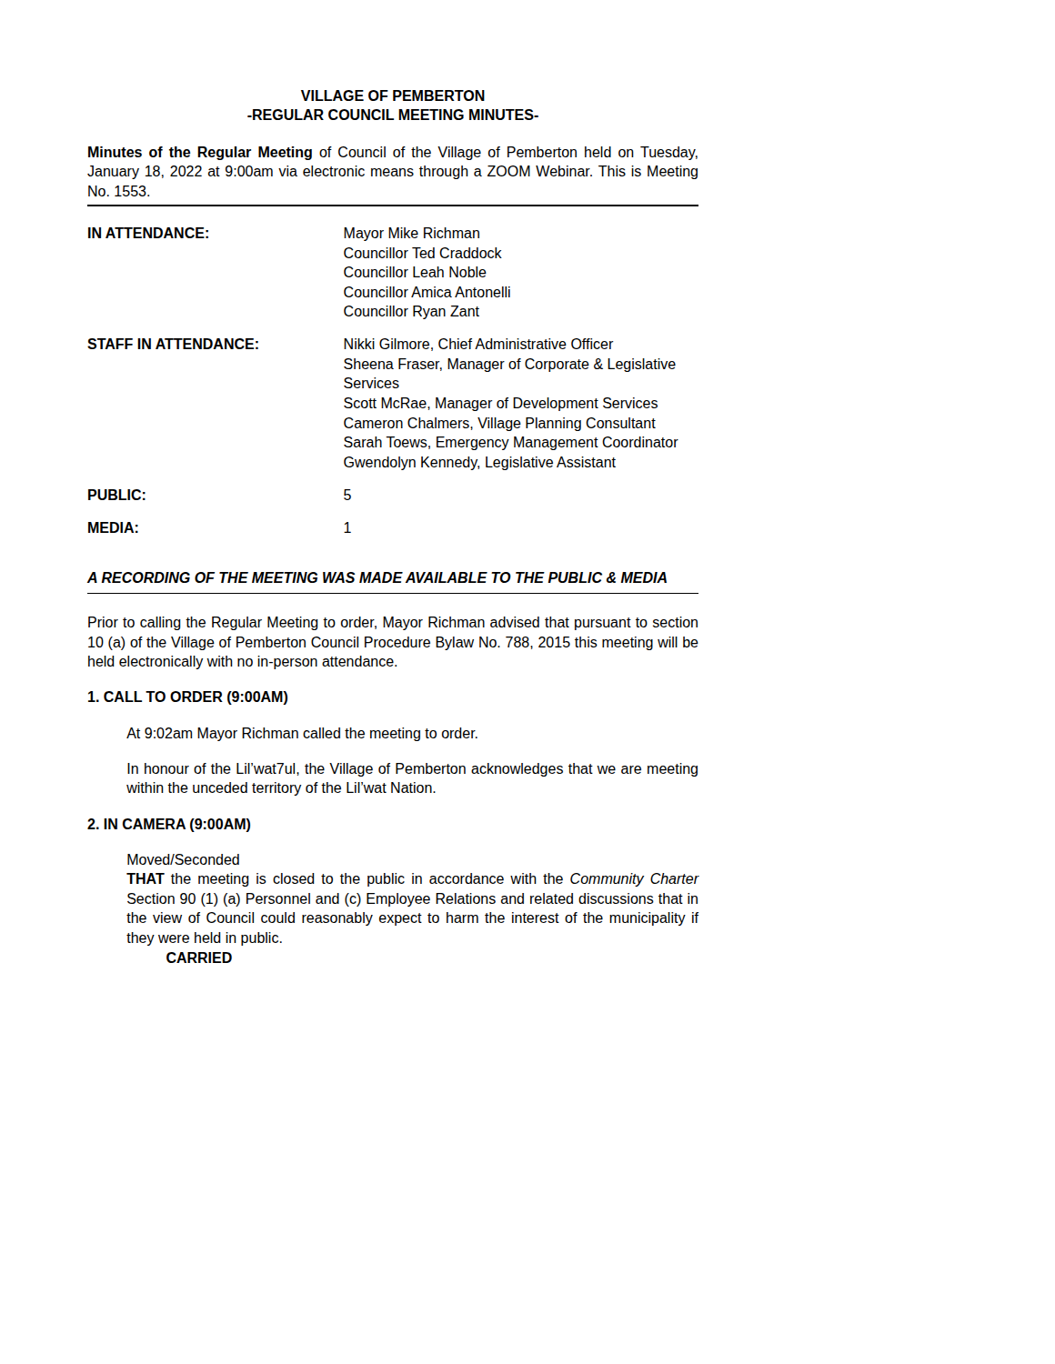VILLAGE OF PEMBERTON
-REGULAR COUNCIL MEETING MINUTES-
Minutes of the Regular Meeting of Council of the Village of Pemberton held on Tuesday, January 18, 2022 at 9:00am via electronic means through a ZOOM Webinar. This is Meeting No. 1553.
| IN ATTENDANCE: | Mayor Mike Richman Councillor Ted Craddock Councillor Leah Noble Councillor Amica Antonelli Councillor Ryan Zant |
| STAFF IN ATTENDANCE: | Nikki Gilmore, Chief Administrative Officer Sheena Fraser, Manager of Corporate & Legislative Services Scott McRae, Manager of Development Services Cameron Chalmers, Village Planning Consultant Sarah Toews, Emergency Management Coordinator Gwendolyn Kennedy, Legislative Assistant |
| PUBLIC: | 5 |
| MEDIA: | 1 |
A RECORDING OF THE MEETING WAS MADE AVAILABLE TO THE PUBLIC & MEDIA
Prior to calling the Regular Meeting to order, Mayor Richman advised that pursuant to section 10 (a) of the Village of Pemberton Council Procedure Bylaw No. 788, 2015 this meeting will be held electronically with no in-person attendance.
Call to Order (9:00am)
At 9:02am Mayor Richman called the meeting to order.
In honour of the Lil’wat7ul, the Village of Pemberton acknowledges that we are meeting within the unceded territory of the Lil’wat Nation.
In Camera (9:00am)
Moved/Seconded
THAT the meeting is closed to the public in accordance with the Community Charter Section 90 (1) (a) Personnel and (c) Employee Relations and related discussions that in the view of Council could reasonably expect to harm the interest of the municipality if they were held in public.
CARRIED